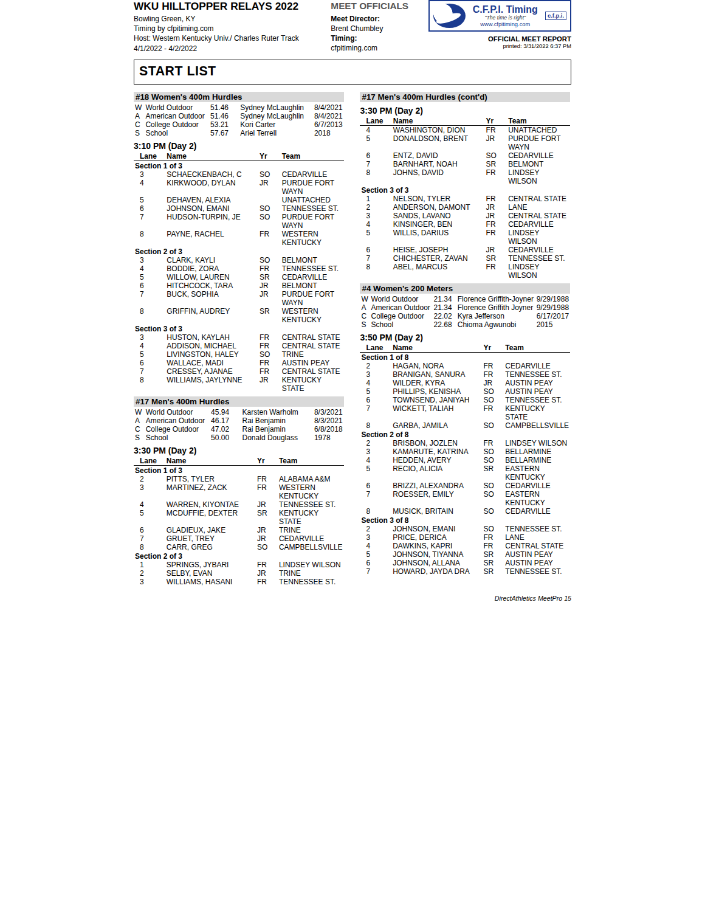WKU HILLTOPPER RELAYS 2022
Bowling Green, KY
Timing by cfpitiming.com
Host: Western Kentucky Univ./ Charles Ruter Track
4/1/2022 - 4/2/2022
MEET OFFICIALS
Meet Director:
Brent Chumbley
Timing:
cfpitiming.com
C.F.P.I. Timing
"The time is right"
www.cfpitiming.com
c.f.p.i.
OFFICIAL MEET REPORT
printed: 3/31/2022 6:37 PM
START LIST
#18 Women's 400m Hurdles
| W | World Outdoor | 51.46 | Sydney McLaughlin | 8/4/2021 |
| A | American Outdoor | 51.46 | Sydney McLaughlin | 8/4/2021 |
| C | College Outdoor | 53.21 | Kori Carter | 6/7/2013 |
| S | School | 57.67 | Ariel Terrell | 2018 |
3:10 PM (Day 2)
| Lane | Name | Yr | Team |
| --- | --- | --- | --- |
| Section 1 of 3 |
| 3 | SCHAECKENBACH, C | SO | CEDARVILLE |
| 4 | KIRKWOOD, DYLAN | JR | PURDUE FORT WAYN |
| 5 | DEHAVEN, ALEXIA | | UNATTACHED |
| 6 | JOHNSON, EMANI | SO | TENNESSEE ST. |
| 7 | HUDSON-TURPIN, JE | SO | PURDUE FORT WAYN |
| 8 | PAYNE, RACHEL | FR | WESTERN KENTUCKY |
| Section 2 of 3 |
| 3 | CLARK, KAYLI | SO | BELMONT |
| 4 | BODDIE, ZORA | FR | TENNESSEE ST. |
| 5 | WILLOW, LAUREN | SR | CEDARVILLE |
| 6 | HITCHCOCK, TARA | JR | BELMONT |
| 7 | BUCK, SOPHIA | JR | PURDUE FORT WAYN |
| 8 | GRIFFIN, AUDREY | SR | WESTERN KENTUCKY |
| Section 3 of 3 |
| 3 | HUSTON, KAYLAH | FR | CENTRAL STATE |
| 4 | ADDISON, MICHAEL | FR | CENTRAL STATE |
| 5 | LIVINGSTON, HALEY | SO | TRINE |
| 6 | WALLACE, MADI | FR | AUSTIN PEAY |
| 7 | CRESSEY, AJANAE | FR | CENTRAL STATE |
| 8 | WILLIAMS, JAYLYNNE | JR | KENTUCKY STATE |
#17 Men's 400m Hurdles
| W | World Outdoor | 45.94 | Karsten Warholm | 8/3/2021 |
| A | American Outdoor | 46.17 | Rai Benjamin | 8/3/2021 |
| C | College Outdoor | 47.02 | Rai Benjamin | 6/8/2018 |
| S | School | 50.00 | Donald Douglass | 1978 |
3:30 PM (Day 2)
| Lane | Name | Yr | Team |
| --- | --- | --- | --- |
| Section 1 of 3 |
| 2 | PITTS, TYLER | FR | ALABAMA A&M |
| 3 | MARTINEZ, ZACK | FR | WESTERN KENTUCKY |
| 4 | WARREN, KIYONTAE | JR | TENNESSEE ST. |
| 5 | MCDUFFIE, DEXTER | SR | KENTUCKY STATE |
| 6 | GLADIEUX, JAKE | JR | TRINE |
| 7 | GRUET, TREY | JR | CEDARVILLE |
| 8 | CARR, GREG | SO | CAMPBELLSVILLE |
| Section 2 of 3 |
| 1 | SPRINGS, JYBARI | FR | LINDSEY WILSON |
| 2 | SELBY, EVAN | JR | TRINE |
| 3 | WILLIAMS, HASANI | FR | TENNESSEE ST. |
#17 Men's 400m Hurdles (cont'd)
3:30 PM (Day 2)
| Lane | Name | Yr | Team |
| --- | --- | --- | --- |
| 4 | WASHINGTON, DION | FR | UNATTACHED |
| 5 | DONALDSON, BRENT | JR | PURDUE FORT WAYN |
| 6 | ENTZ, DAVID | SO | CEDARVILLE |
| 7 | BARNHART, NOAH | SR | BELMONT |
| 8 | JOHNS, DAVID | FR | LINDSEY WILSON |
| Section 3 of 3 |
| 1 | NELSON, TYLER | FR | CENTRAL STATE |
| 2 | ANDERSON, DAMONT | JR | LANE |
| 3 | SANDS, LAVANO | JR | CENTRAL STATE |
| 4 | KINSINGER, BEN | FR | CEDARVILLE |
| 5 | WILLIS, DARIUS | FR | LINDSEY WILSON |
| 6 | HEISE, JOSEPH | JR | CEDARVILLE |
| 7 | CHICHESTER, ZAVAN | SR | TENNESSEE ST. |
| 8 | ABEL, MARCUS | FR | LINDSEY WILSON |
#4 Women's 200 Meters
| W | World Outdoor | 21.34 | Florence Griffith-Joyner | 9/29/1988 |
| A | American Outdoor | 21.34 | Florence Griffith Joyner | 9/29/1988 |
| C | College Outdoor | 22.02 | Kyra Jefferson | 6/17/2017 |
| S | School | 22.68 | Chioma Agwunobi | 2015 |
3:50 PM (Day 2)
| Lane | Name | Yr | Team |
| --- | --- | --- | --- |
| Section 1 of 8 |
| 2 | HAGAN, NORA | FR | CEDARVILLE |
| 3 | BRANIGAN, SANURA | FR | TENNESSEE ST. |
| 4 | WILDER, KYRA | JR | AUSTIN PEAY |
| 5 | PHILLIPS, KENISHA | SO | AUSTIN PEAY |
| 6 | TOWNSEND, JANIYAH | SO | TENNESSEE ST. |
| 7 | WICKETT, TALIAH | FR | KENTUCKY STATE |
| 8 | GARBA, JAMILA | SO | CAMPBELLSVILLE |
| Section 2 of 8 |
| 2 | BRISBON, JOZLEN | FR | LINDSEY WILSON |
| 3 | KAMARUTE, KATRINA | SO | BELLARMINE |
| 4 | HEDDEN, AVERY | SO | BELLARMINE |
| 5 | RECIO, ALICIA | SR | EASTERN KENTUCKY |
| 6 | BRIZZI, ALEXANDRA | SO | CEDARVILLE |
| 7 | ROESSER, EMILY | SO | EASTERN KENTUCKY |
| 8 | MUSICK, BRITAIN | SO | CEDARVILLE |
| Section 3 of 8 |
| 2 | JOHNSON, EMANI | SO | TENNESSEE ST. |
| 3 | PRICE, DERICA | FR | LANE |
| 4 | DAWKINS, KAPRI | FR | CENTRAL STATE |
| 5 | JOHNSON, TIYANNA | SR | AUSTIN PEAY |
| 6 | JOHNSON, ALLANA | SR | AUSTIN PEAY |
| 7 | HOWARD, JAYDA DRA | SR | TENNESSEE ST. |
DirectAthletics MeetPro 15